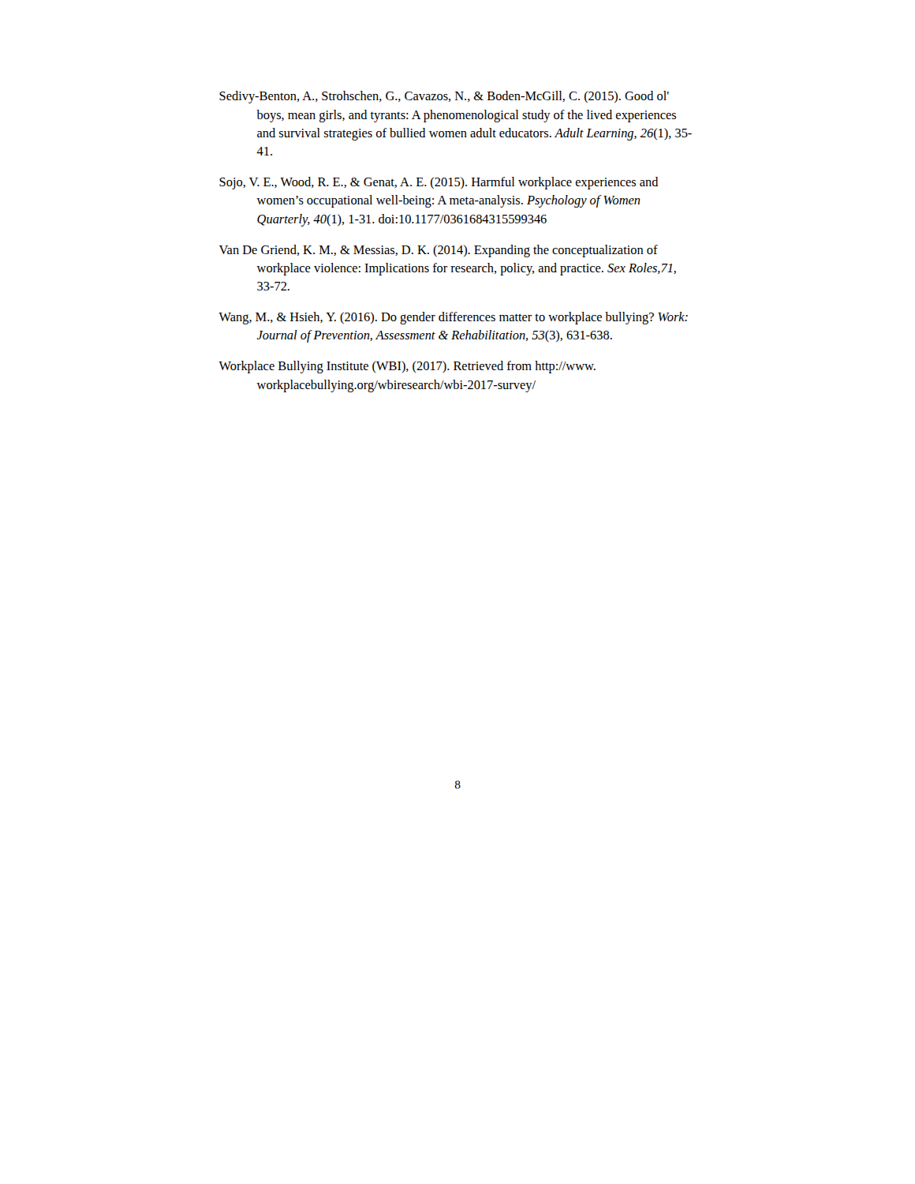Sedivy-Benton, A., Strohschen, G., Cavazos, N., & Boden-McGill, C. (2015). Good ol' boys, mean girls, and tyrants: A phenomenological study of the lived experiences and survival strategies of bullied women adult educators. Adult Learning, 26(1), 35-41.
Sojo, V. E., Wood, R. E., & Genat, A. E. (2015). Harmful workplace experiences and​women’s occupational well-being: A meta-analysis. Psychology of Women Quarterly, 40(1), 1-31. doi:10.1177/0361684315599346
Van De Griend, K. M., & Messias, D. K. (2014). Expanding the conceptualization of workplace violence: Implications for research, policy, and practice. Sex Roles,71, 33-72.
Wang, M., & Hsieh, Y. (2016). Do gender differences matter to workplace bullying? Work: Journal of Prevention, Assessment & Rehabilitation, 53(3), 631-638.
Workplace Bullying Institute (WBI), (2017). Retrieved from http://www. workplacebullying.org/wbiresearch/wbi-2017-survey/
8